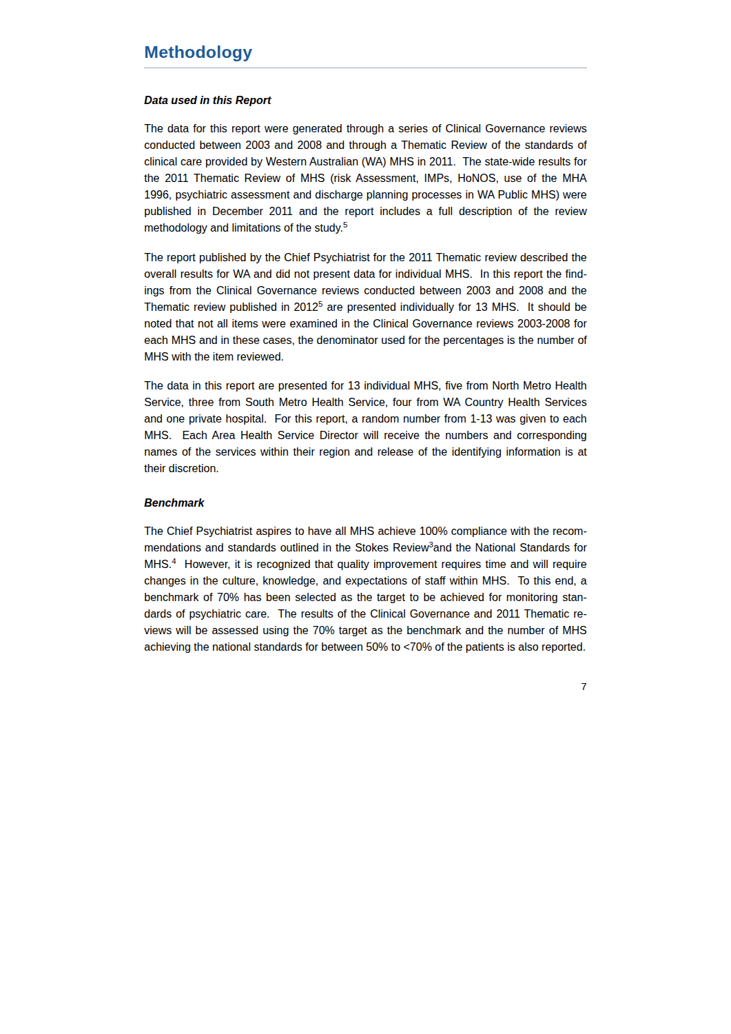Methodology
Data used in this Report
The data for this report were generated through a series of Clinical Governance reviews conducted between 2003 and 2008 and through a Thematic Review of the standards of clinical care provided by Western Australian (WA) MHS in 2011. The state-wide results for the 2011 Thematic Review of MHS (risk Assessment, IMPs, HoNOS, use of the MHA 1996, psychiatric assessment and discharge planning processes in WA Public MHS) were published in December 2011 and the report includes a full description of the review methodology and limitations of the study.5
The report published by the Chief Psychiatrist for the 2011 Thematic review described the overall results for WA and did not present data for individual MHS. In this report the findings from the Clinical Governance reviews conducted between 2003 and 2008 and the Thematic review published in 20125 are presented individually for 13 MHS. It should be noted that not all items were examined in the Clinical Governance reviews 2003-2008 for each MHS and in these cases, the denominator used for the percentages is the number of MHS with the item reviewed.
The data in this report are presented for 13 individual MHS, five from North Metro Health Service, three from South Metro Health Service, four from WA Country Health Services and one private hospital. For this report, a random number from 1-13 was given to each MHS. Each Area Health Service Director will receive the numbers and corresponding names of the services within their region and release of the identifying information is at their discretion.
Benchmark
The Chief Psychiatrist aspires to have all MHS achieve 100% compliance with the recommendations and standards outlined in the Stokes Review3and the National Standards for MHS.4 However, it is recognized that quality improvement requires time and will require changes in the culture, knowledge, and expectations of staff within MHS. To this end, a benchmark of 70% has been selected as the target to be achieved for monitoring standards of psychiatric care. The results of the Clinical Governance and 2011 Thematic reviews will be assessed using the 70% target as the benchmark and the number of MHS achieving the national standards for between 50% to <70% of the patients is also reported.
7